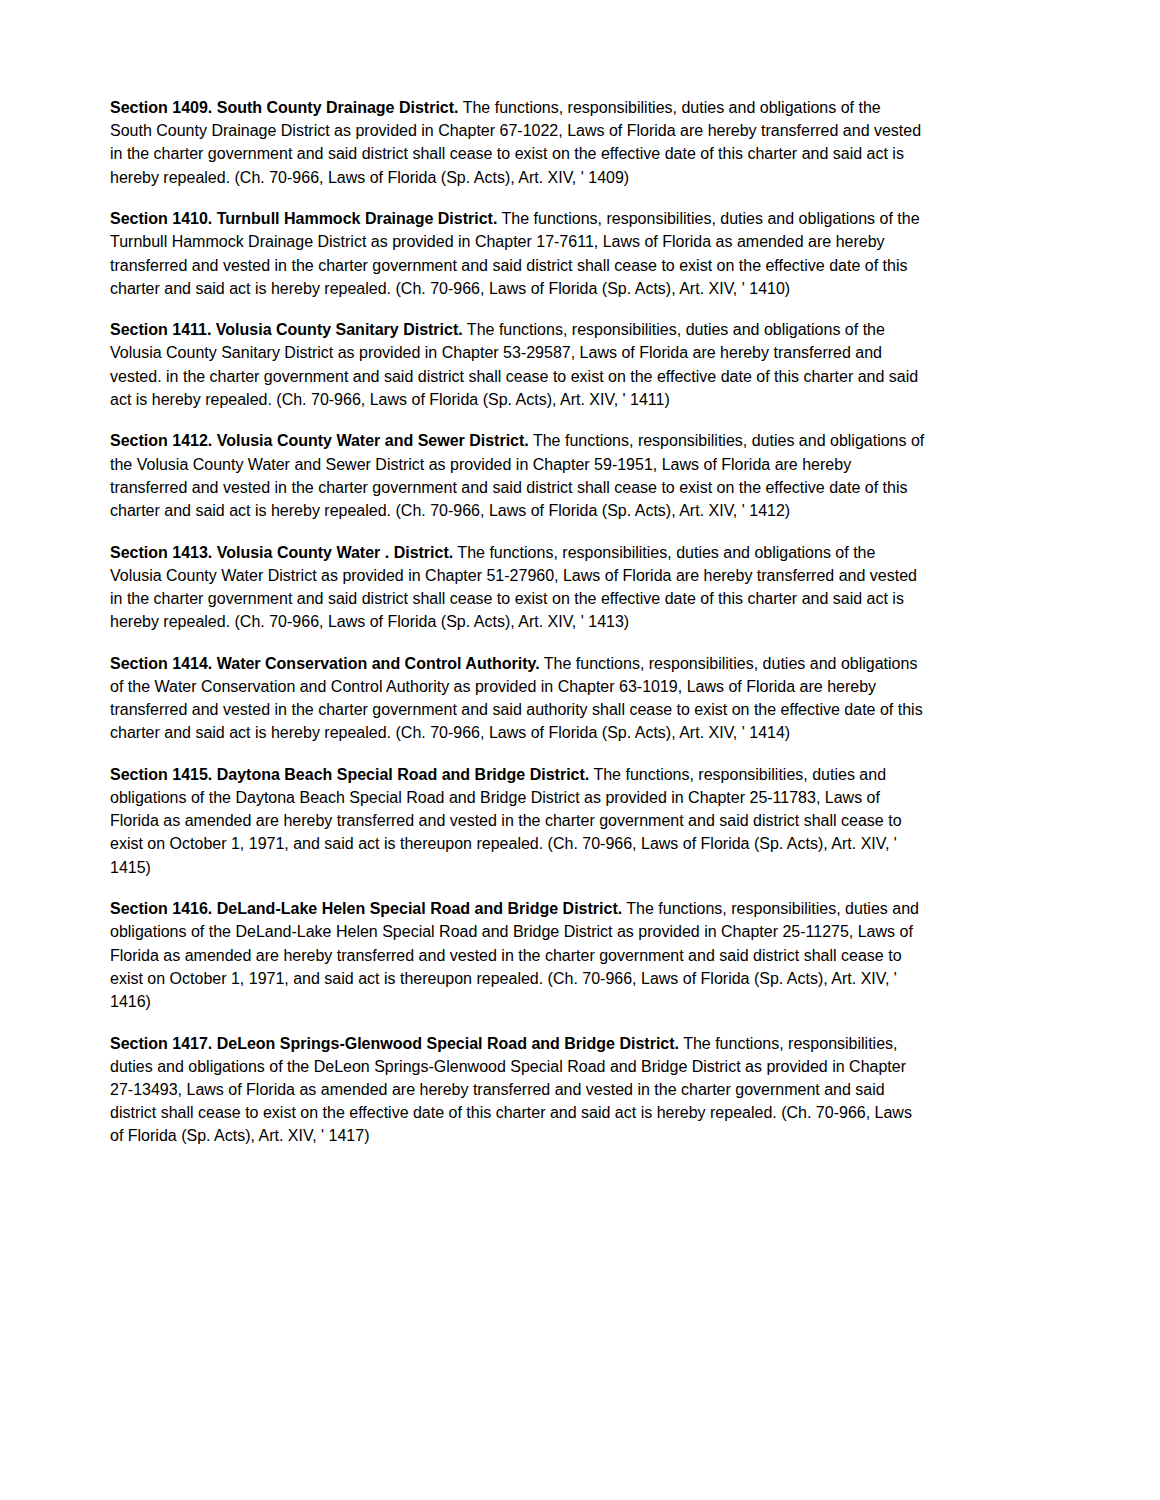Section 1409. South County Drainage District. The functions, responsibilities, duties and obligations of the South County Drainage District as provided in Chapter 67-1022, Laws of Florida are hereby transferred and vested in the charter government and said district shall cease to exist on the effective date of this charter and said act is hereby repealed. (Ch. 70-966, Laws of Florida (Sp. Acts), Art. XIV, ' 1409)
Section 1410. Turnbull Hammock Drainage District. The functions, responsibilities, duties and obligations of the Turnbull Hammock Drainage District as provided in Chapter 17-7611, Laws of Florida as amended are hereby transferred and vested in the charter government and said district shall cease to exist on the effective date of this charter and said act is hereby repealed. (Ch. 70-966, Laws of Florida (Sp. Acts), Art. XIV, ' 1410)
Section 1411. Volusia County Sanitary District. The functions, responsibilities, duties and obligations of the Volusia County Sanitary District as provided in Chapter 53-29587, Laws of Florida are hereby transferred and vested. in the charter government and said district shall cease to exist on the effective date of this charter and said act is hereby repealed. (Ch. 70-966, Laws of Florida (Sp. Acts), Art. XIV, ' 1411)
Section 1412. Volusia County Water and Sewer District. The functions, responsibilities, duties and obligations of the Volusia County Water and Sewer District as provided in Chapter 59-1951, Laws of Florida are hereby transferred and vested in the charter government and said district shall cease to exist on the effective date of this charter and said act is hereby repealed. (Ch. 70-966, Laws of Florida (Sp. Acts), Art. XIV, ' 1412)
Section 1413. Volusia County Water . District. The functions, responsibilities, duties and obligations of the Volusia County Water District as provided in Chapter 51-27960, Laws of Florida are hereby transferred and vested in the charter government and said district shall cease to exist on the effective date of this charter and said act is hereby repealed. (Ch. 70-966, Laws of Florida (Sp. Acts), Art. XIV, ' 1413)
Section 1414. Water Conservation and Control Authority. The functions, responsibilities, duties and obligations of the Water Conservation and Control Authority as provided in Chapter 63-1019, Laws of Florida are hereby transferred and vested in the charter government and said authority shall cease to exist on the effective date of this charter and said act is hereby repealed. (Ch. 70-966, Laws of Florida (Sp. Acts), Art. XIV, ' 1414)
Section 1415. Daytona Beach Special Road and Bridge District. The functions, responsibilities, duties and obligations of the Daytona Beach Special Road and Bridge District as provided in Chapter 25-11783, Laws of Florida as amended are hereby transferred and vested in the charter government and said district shall cease to exist on October 1, 1971, and said act is thereupon repealed. (Ch. 70-966, Laws of Florida (Sp. Acts), Art. XIV, ' 1415)
Section 1416. DeLand-Lake Helen Special Road and Bridge District. The functions, responsibilities, duties and obligations of the DeLand-Lake Helen Special Road and Bridge District as provided in Chapter 25-11275, Laws of Florida as amended are hereby transferred and vested in the charter government and said district shall cease to exist on October 1, 1971, and said act is thereupon repealed. (Ch. 70-966, Laws of Florida (Sp. Acts), Art. XIV, ' 1416)
Section 1417. DeLeon Springs-Glenwood Special Road and Bridge District. The functions, responsibilities, duties and obligations of the DeLeon Springs-Glenwood Special Road and Bridge District as provided in Chapter 27-13493, Laws of Florida as amended are hereby transferred and vested in the charter government and said district shall cease to exist on the effective date of this charter and said act is hereby repealed. (Ch. 70-966, Laws of Florida (Sp. Acts), Art. XIV, ' 1417)